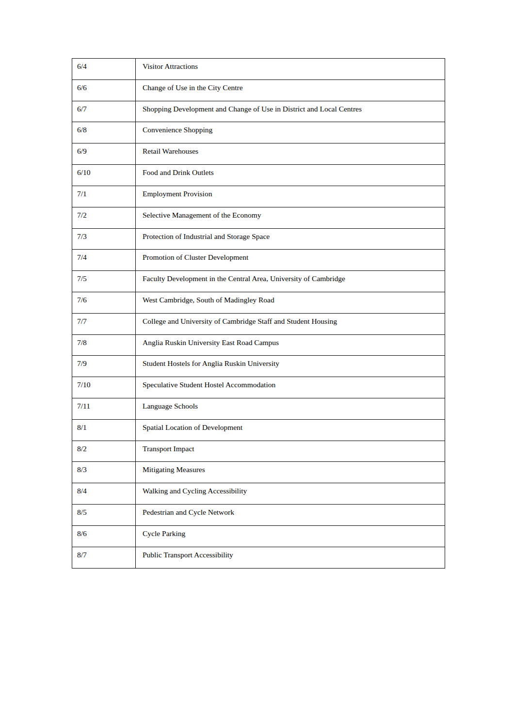| 6/4 | Visitor Attractions |
| 6/6 | Change of Use in the City Centre |
| 6/7 | Shopping Development and Change of Use in District and Local Centres |
| 6/8 | Convenience Shopping |
| 6/9 | Retail Warehouses |
| 6/10 | Food and Drink Outlets |
| 7/1 | Employment Provision |
| 7/2 | Selective Management of the Economy |
| 7/3 | Protection of Industrial and Storage Space |
| 7/4 | Promotion of Cluster Development |
| 7/5 | Faculty Development in the Central Area, University of Cambridge |
| 7/6 | West Cambridge, South of Madingley Road |
| 7/7 | College and University of Cambridge Staff and Student Housing |
| 7/8 | Anglia Ruskin University East Road Campus |
| 7/9 | Student Hostels for Anglia Ruskin University |
| 7/10 | Speculative Student Hostel Accommodation |
| 7/11 | Language Schools |
| 8/1 | Spatial Location of Development |
| 8/2 | Transport Impact |
| 8/3 | Mitigating Measures |
| 8/4 | Walking and Cycling Accessibility |
| 8/5 | Pedestrian and Cycle Network |
| 8/6 | Cycle Parking |
| 8/7 | Public Transport Accessibility |